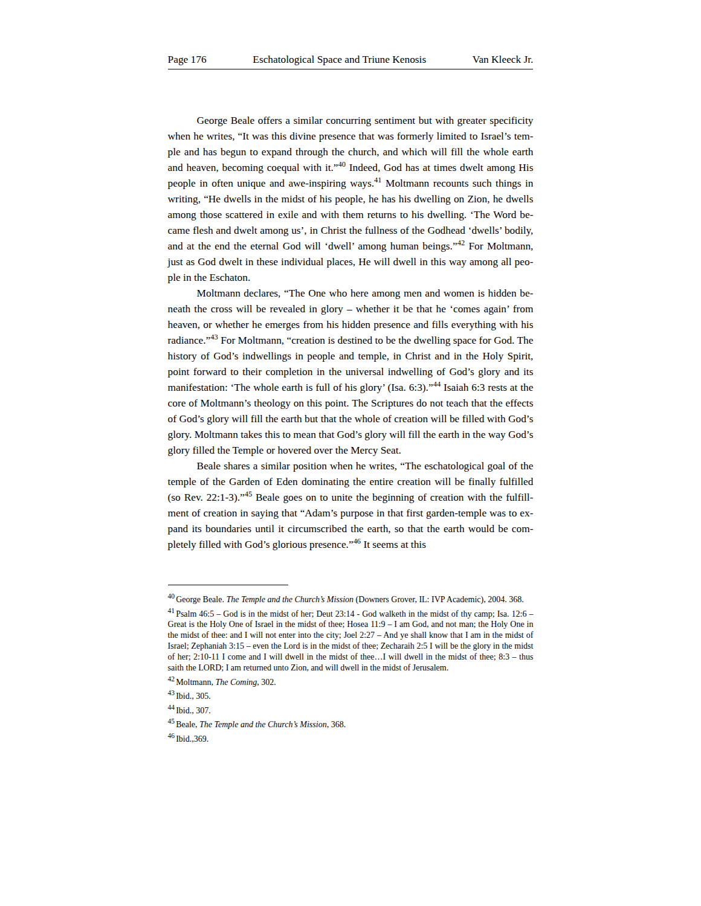Page 176 Eschatological Space and Triune Kenosis Van Kleeck Jr.
George Beale offers a similar concurring sentiment but with greater specificity when he writes, “It was this divine presence that was formerly limited to Israel’s temple and has begun to expand through the church, and which will fill the whole earth and heaven, becoming coequal with it.”40 Indeed, God has at times dwelt among His people in often unique and awe-inspiring ways.41 Moltmann recounts such things in writing, “He dwells in the midst of his people, he has his dwelling on Zion, he dwells among those scattered in exile and with them returns to his dwelling. ‘The Word became flesh and dwelt among us’, in Christ the fullness of the Godhead ‘dwells’ bodily, and at the end the eternal God will ‘dwell’ among human beings.”42 For Moltmann, just as God dwelt in these individual places, He will dwell in this way among all people in the Eschaton.
Moltmann declares, “The One who here among men and women is hidden beneath the cross will be revealed in glory – whether it be that he ‘comes again’ from heaven, or whether he emerges from his hidden presence and fills everything with his radiance.”43 For Moltmann, “creation is destined to be the dwelling space for God. The history of God’s indwellings in people and temple, in Christ and in the Holy Spirit, point forward to their completion in the universal indwelling of God’s glory and its manifestation: ‘The whole earth is full of his glory’ (Isa. 6:3).”44 Isaiah 6:3 rests at the core of Moltmann’s theology on this point. The Scriptures do not teach that the effects of God’s glory will fill the earth but that the whole of creation will be filled with God’s glory. Moltmann takes this to mean that God’s glory will fill the earth in the way God’s glory filled the Temple or hovered over the Mercy Seat.
Beale shares a similar position when he writes, “The eschatological goal of the temple of the Garden of Eden dominating the entire creation will be finally fulfilled (so Rev. 22:1-3).”45 Beale goes on to unite the beginning of creation with the fulfillment of creation in saying that “Adam’s purpose in that first garden-temple was to expand its boundaries until it circumscribed the earth, so that the earth would be completely filled with God’s glorious presence.”46 It seems at this
40 George Beale. The Temple and the Church’s Mission (Downers Grover, IL: IVP Academic), 2004. 368.
41 Psalm 46:5 – God is in the midst of her; Deut 23:14 - God walketh in the midst of thy camp; Isa. 12:6 – Great is the Holy One of Israel in the midst of thee; Hosea 11:9 – I am God, and not man; the Holy One in the midst of thee: and I will not enter into the city; Joel 2:27 – And ye shall know that I am in the midst of Israel; Zephaniah 3:15 – even the Lord is in the midst of thee; Zecharaih 2:5 I will be the glory in the midst of her; 2:10-11 I come and I will dwell in the midst of thee…I will dwell in the midst of thee; 8:3 – thus saith the LORD; I am returned unto Zion, and will dwell in the midst of Jerusalem.
42 Moltmann, The Coming, 302.
43 Ibid., 305.
44 Ibid., 307.
45 Beale, The Temple and the Church’s Mission, 368.
46 Ibid.,369.